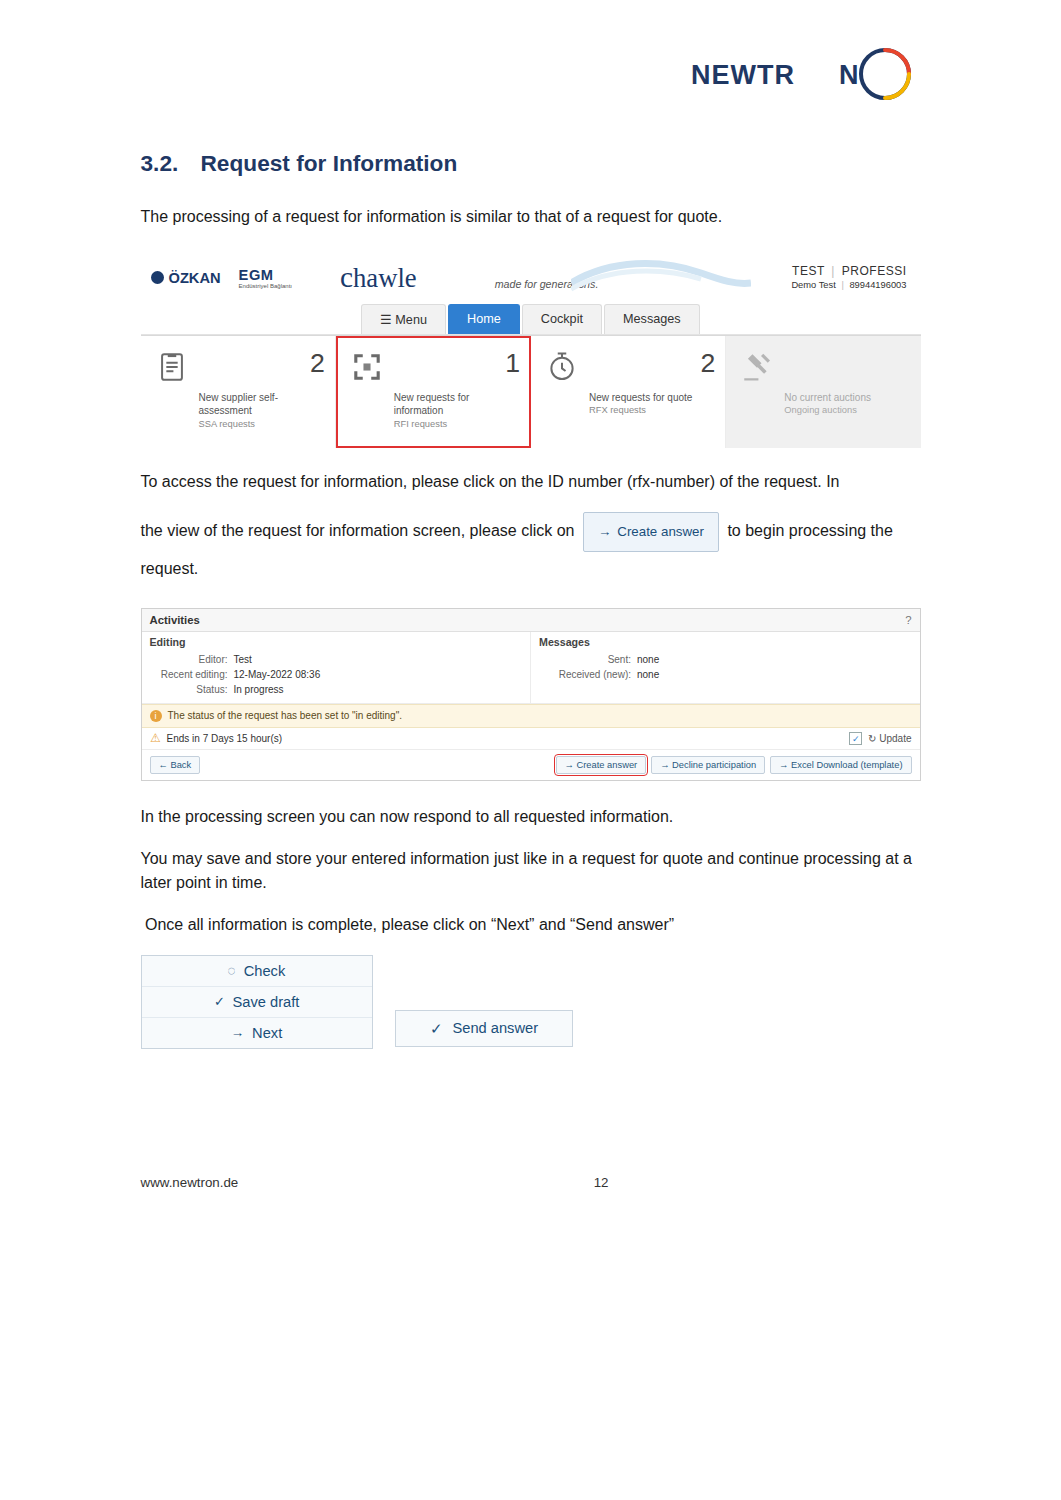NEWTR N
3.2. Request for Information
The processing of a request for information is similar to that of a request for quote.
ÖZKAN EGMEndüstriyel Bağlantı chawle made for generations.
TEST | PROFESSI
Demo Test | 89944196003
☰Menu Home Cockpit Messages
2
New supplier self-assessmentSSA requests
1
New requests for informationRFI requests
2
New requests for quoteRFX requests
No current auctionsOngoing auctions
To access the request for information, please click on the ID number (rfx-number) of the request. In
the view of the request for information screen, please click on → Create answer to begin processing the request.
Activities ?
Editing
Editor: Test
Recent editing: 12-May-2022 08:36
Status: In progress
Messages
Sent: none
Received (new): none
i The status of the request has been set to "in editing".
⚠Ends in 7 Days 15 hour(s)
✓ ↻ Update
← Back
→ Create answer → Decline participation → Excel Download (template)
In the processing screen you can now respond to all requested information.
You may save and store your entered information just like in a request for quote and continue processing at a later point in time.
Once all information is complete, please click on “Next” and “Send answer”
◌ Check
✓ Save draft
→ Next
✓ Send answer
www.newtron.de 12